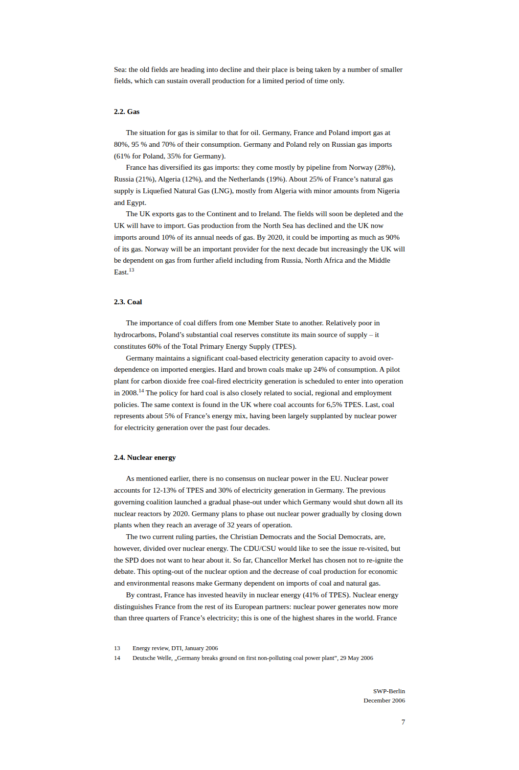Sea: the old fields are heading into decline and their place is being taken by a number of smaller fields, which can sustain overall production for a limited period of time only.
2.2. Gas
The situation for gas is similar to that for oil. Germany, France and Poland import gas at 80%, 95 % and 70% of their consumption. Germany and Poland rely on Russian gas imports (61% for Poland, 35% for Germany).
France has diversified its gas imports: they come mostly by pipeline from Norway (28%), Russia (21%), Algeria (12%), and the Netherlands (19%). About 25% of France’s natural gas supply is Liquefied Natural Gas (LNG), mostly from Algeria with minor amounts from Nigeria and Egypt.
The UK exports gas to the Continent and to Ireland. The fields will soon be depleted and the UK will have to import. Gas production from the North Sea has declined and the UK now imports around 10% of its annual needs of gas. By 2020, it could be importing as much as 90% of its gas. Norway will be an important provider for the next decade but increasingly the UK will be dependent on gas from further afield including from Russia, North Africa and the Middle East.13
2.3. Coal
The importance of coal differs from one Member State to another. Relatively poor in hydrocarbons, Poland’s substantial coal reserves constitute its main source of supply – it constitutes 60% of the Total Primary Energy Supply (TPES).
Germany maintains a significant coal-based electricity generation capacity to avoid over-dependence on imported energies. Hard and brown coals make up 24% of consumption. A pilot plant for carbon dioxide free coal-fired electricity generation is scheduled to enter into operation in 2008.14 The policy for hard coal is also closely related to social, regional and employment policies. The same context is found in the UK where coal accounts for 6,5% TPES. Last, coal represents about 5% of France’s energy mix, having been largely supplanted by nuclear power for electricity generation over the past four decades.
2.4. Nuclear energy
As mentioned earlier, there is no consensus on nuclear power in the EU. Nuclear power accounts for 12-13% of TPES and 30% of electricity generation in Germany. The previous governing coalition launched a gradual phase-out under which Germany would shut down all its nuclear reactors by 2020. Germany plans to phase out nuclear power gradually by closing down plants when they reach an average of 32 years of operation.
The two current ruling parties, the Christian Democrats and the Social Democrats, are, however, divided over nuclear energy. The CDU/CSU would like to see the issue re-visited, but the SPD does not want to hear about it. So far, Chancellor Merkel has chosen not to re-ignite the debate. This opting-out of the nuclear option and the decrease of coal production for economic and environmental reasons make Germany dependent on imports of coal and natural gas.
By contrast, France has invested heavily in nuclear energy (41% of TPES). Nuclear energy distinguishes France from the rest of its European partners: nuclear power generates now more than three quarters of France’s electricity; this is one of the highest shares in the world. France
| 13 | Energy review, DTI, January 2006 |
| 14 | Deutsche Welle, „Germany breaks ground on first non-polluting coal power plant”, 29 May 2006 |
SWP-Berlin
December 2006
7